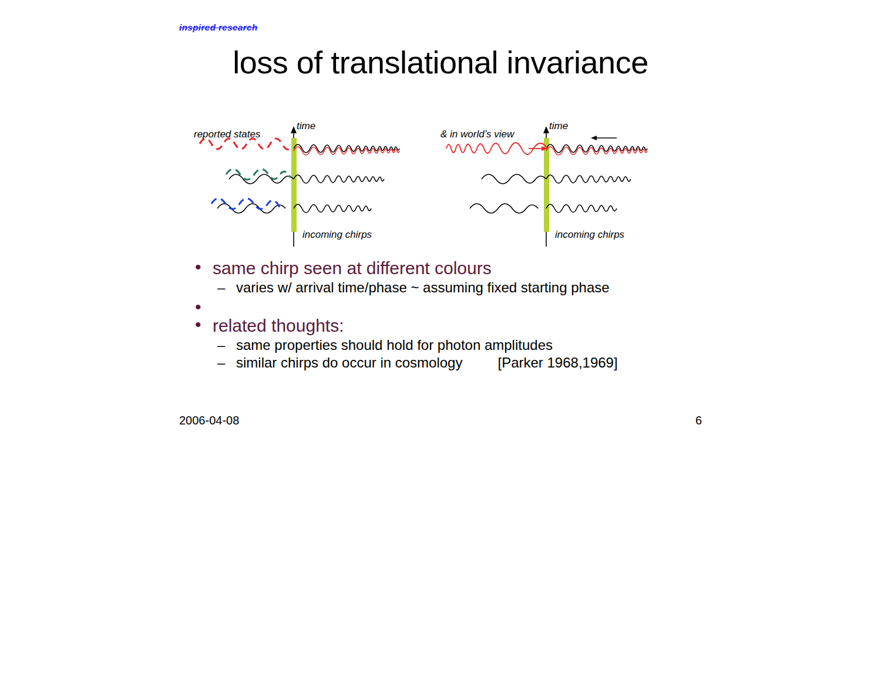inspired research
loss of translational invariance
time
reported states
incoming chirps
time
& in world’s view
incoming chirps
same chirp seen at different colours
varies w/ arrival time/phase ~ assuming fixed starting phase
related thoughts:
same properties should hold for photon amplitudes
similar chirps do occur in cosmology[Parker 1968,1969]
2006-04-08
6